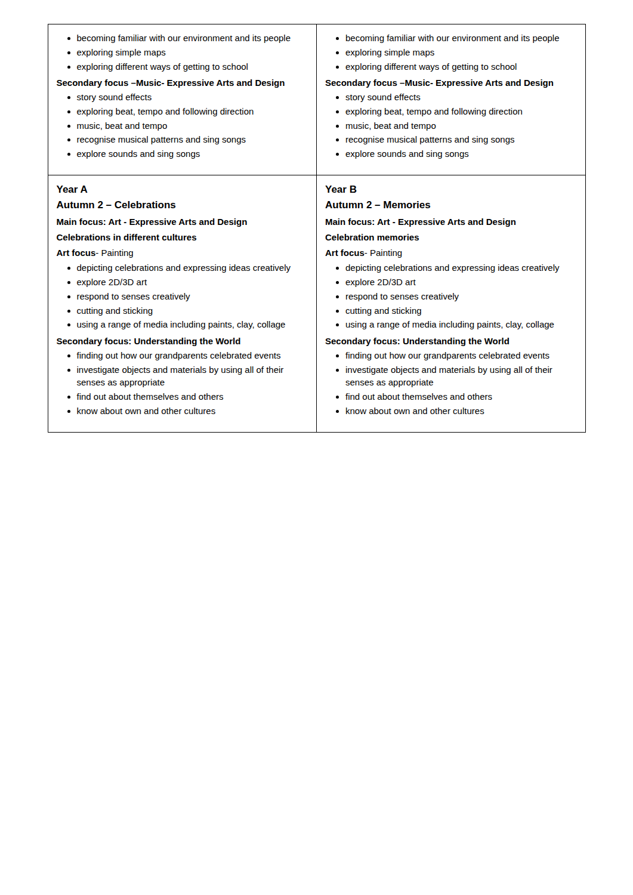| becoming familiar with our environment and its people exploring simple maps exploring different ways of getting to school Secondary focus –Music- Expressive Arts and Design story sound effects exploring beat, tempo and following direction music, beat and tempo recognise musical patterns and sing songs explore sounds and sing songs | becoming familiar with our environment and its people exploring simple maps exploring different ways of getting to school Secondary focus –Music- Expressive Arts and Design story sound effects exploring beat, tempo and following direction music, beat and tempo recognise musical patterns and sing songs explore sounds and sing songs |
| Year A Autumn 2 – Celebrations Main focus: Art - Expressive Arts and Design Celebrations in different cultures Art focus - Painting depicting celebrations and expressing ideas creatively explore 2D/3D art respond to senses creatively cutting and sticking using a range of media including paints, clay, collage Secondary focus: Understanding the World finding out how our grandparents celebrated events investigate objects and materials by using all of their senses as appropriate find out about themselves and others know about own and other cultures | Year B Autumn 2 – Memories Main focus: Art - Expressive Arts and Design Celebration memories Art focus - Painting depicting celebrations and expressing ideas creatively explore 2D/3D art respond to senses creatively cutting and sticking using a range of media including paints, clay, collage Secondary focus: Understanding the World finding out how our grandparents celebrated events investigate objects and materials by using all of their senses as appropriate find out about themselves and others know about own and other cultures |